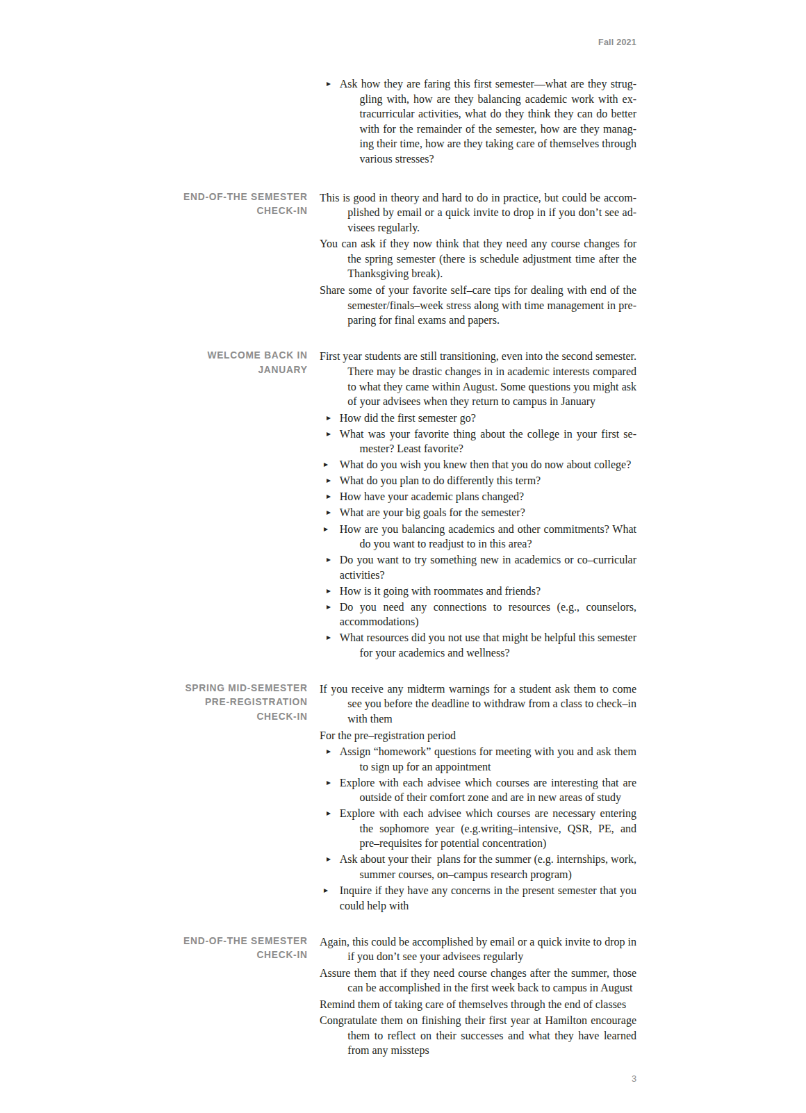Fall 2021
Ask how they are faring this first semester—what are they struggling with, how are they balancing academic work with extracurricular activities, what do they think they can do better with for the remainder of the semester, how are they managing their time, how are they taking care of themselves through various stresses?
End-of-the Semester
Check-in
This is good in theory and hard to do in practice, but could be accomplished by email or a quick invite to drop in if you don’t see advisees regularly.
You can ask if they now think that they need any course changes for the spring semester (there is schedule adjustment time after the Thanksgiving break).
Share some of your favorite self–care tips for dealing with end of the semester/finals–week stress along with time management in preparing for final exams and papers.
Welcome Back in
January
First year students are still transitioning, even into the second semester. There may be drastic changes in in academic interests compared to what they came within August. Some questions you might ask of your advisees when they return to campus in January
How did the first semester go?
What was your favorite thing about the college in your first semester? Least favorite?
What do you wish you knew then that you do now about college?
What do you plan to do differently this term?
How have your academic plans changed?
What are your big goals for the semester?
How are you balancing academics and other commitments? What do you want to readjust to in this area?
Do you want to try something new in academics or co–curricular activities?
How is it going with roommates and friends?
Do you need any connections to resources (e.g., counselors, accommodations)
What resources did you not use that might be helpful this semester for your academics and wellness?
Spring Mid-Semester
Pre-Registration
Check-in
If you receive any midterm warnings for a student ask them to come see you before the deadline to withdraw from a class to check–in with them
For the pre–registration period
Assign “homework” questions for meeting with you and ask them to sign up for an appointment
Explore with each advisee which courses are interesting that are outside of their comfort zone and are in new areas of study
Explore with each advisee which courses are necessary entering the sophomore year (e.g.writing–intensive, QSR, PE, and pre–requisites for potential concentration)
Ask about your their plans for the summer (e.g. internships, work, summer courses, on–campus research program)
Inquire if they have any concerns in the present semester that you could help with
End-of-the Semester
Check-in
Again, this could be accomplished by email or a quick invite to drop in if you don’t see your advisees regularly
Assure them that if they need course changes after the summer, those can be accomplished in the first week back to campus in August
Remind them of taking care of themselves through the end of classes
Congratulate them on finishing their first year at Hamilton encourage them to reflect on their successes and what they have learned from any missteps
3